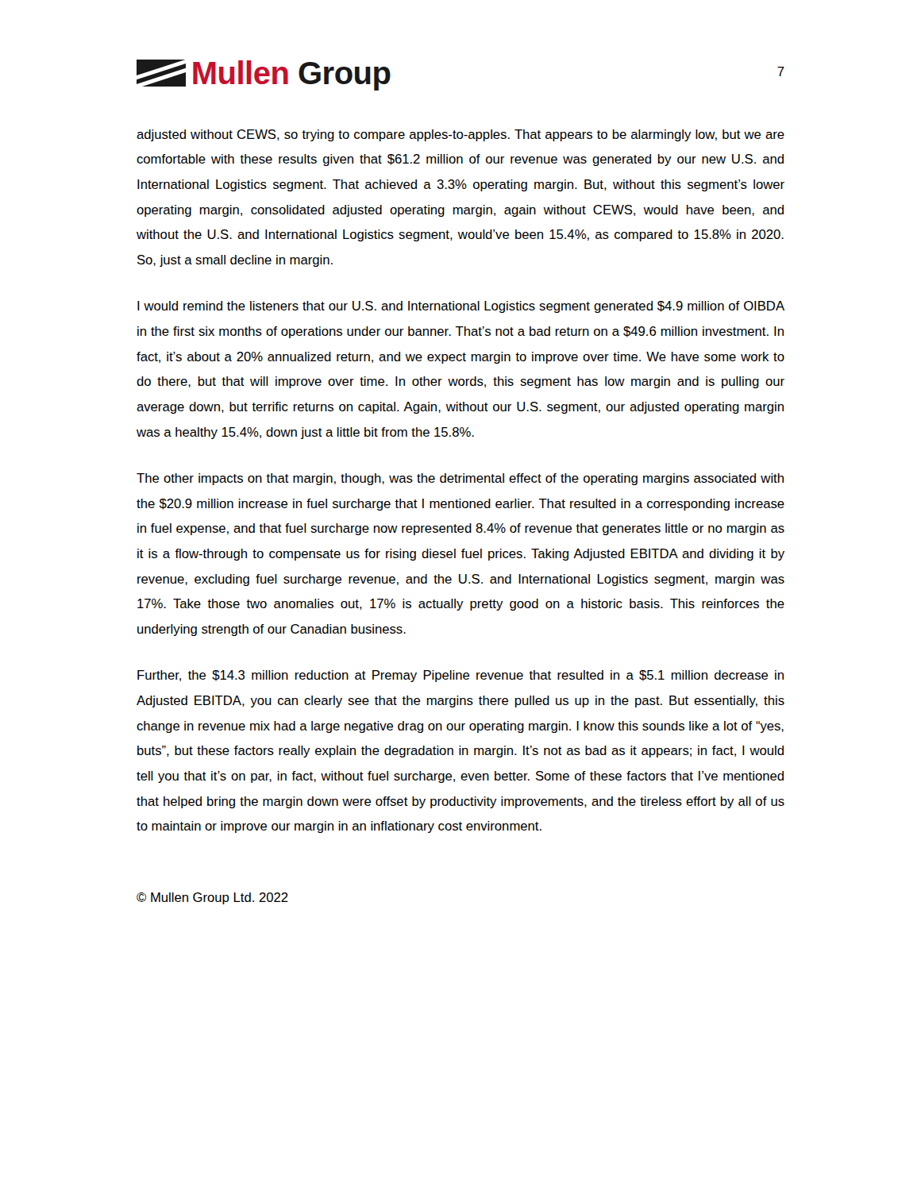Mullen Group
7
adjusted without CEWS, so trying to compare apples-to-apples. That appears to be alarmingly low, but we are comfortable with these results given that $61.2 million of our revenue was generated by our new U.S. and International Logistics segment. That achieved a 3.3% operating margin. But, without this segment’s lower operating margin, consolidated adjusted operating margin, again without CEWS, would have been, and without the U.S. and International Logistics segment, would’ve been 15.4%, as compared to 15.8% in 2020. So, just a small decline in margin.
I would remind the listeners that our U.S. and International Logistics segment generated $4.9 million of OIBDA in the first six months of operations under our banner. That’s not a bad return on a $49.6 million investment. In fact, it’s about a 20% annualized return, and we expect margin to improve over time. We have some work to do there, but that will improve over time. In other words, this segment has low margin and is pulling our average down, but terrific returns on capital. Again, without our U.S. segment, our adjusted operating margin was a healthy 15.4%, down just a little bit from the 15.8%.
The other impacts on that margin, though, was the detrimental effect of the operating margins associated with the $20.9 million increase in fuel surcharge that I mentioned earlier. That resulted in a corresponding increase in fuel expense, and that fuel surcharge now represented 8.4% of revenue that generates little or no margin as it is a flow-through to compensate us for rising diesel fuel prices. Taking Adjusted EBITDA and dividing it by revenue, excluding fuel surcharge revenue, and the U.S. and International Logistics segment, margin was 17%. Take those two anomalies out, 17% is actually pretty good on a historic basis. This reinforces the underlying strength of our Canadian business.
Further, the $14.3 million reduction at Premay Pipeline revenue that resulted in a $5.1 million decrease in Adjusted EBITDA, you can clearly see that the margins there pulled us up in the past. But essentially, this change in revenue mix had a large negative drag on our operating margin. I know this sounds like a lot of “yes, buts”, but these factors really explain the degradation in margin. It’s not as bad as it appears; in fact, I would tell you that it’s on par, in fact, without fuel surcharge, even better. Some of these factors that I’ve mentioned that helped bring the margin down were offset by productivity improvements, and the tireless effort by all of us to maintain or improve our margin in an inflationary cost environment.
© Mullen Group Ltd. 2022